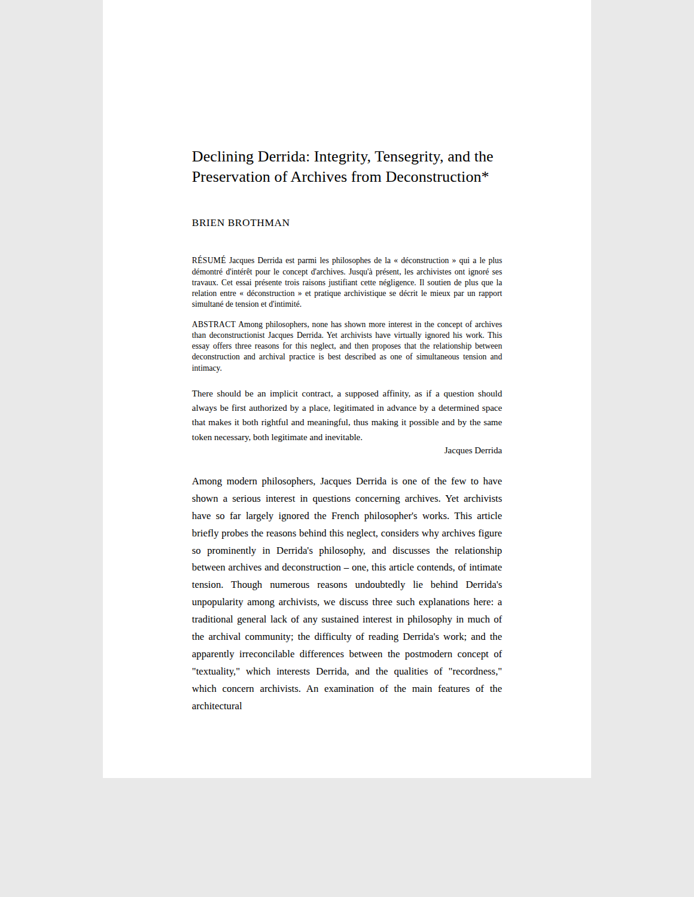Declining Derrida: Integrity, Tensegrity, and the Preservation of Archives from Deconstruction*
BRIEN BROTHMAN
RÉSUMÉ Jacques Derrida est parmi les philosophes de la « déconstruction » qui a le plus démontré d'intérêt pour le concept d'archives. Jusqu'à présent, les archivistes ont ignoré ses travaux. Cet essai présente trois raisons justifiant cette négligence. Il soutien de plus que la relation entre « déconstruction » et pratique archivistique se décrit le mieux par un rapport simultané de tension et d'intimité.
ABSTRACT Among philosophers, none has shown more interest in the concept of archives than deconstructionist Jacques Derrida. Yet archivists have virtually ignored his work. This essay offers three reasons for this neglect, and then proposes that the relationship between deconstruction and archival practice is best described as one of simultaneous tension and intimacy.
There should be an implicit contract, a supposed affinity, as if a question should always be first authorized by a place, legitimated in advance by a determined space that makes it both rightful and meaningful, thus making it possible and by the same token necessary, both legitimate and inevitable.
Jacques Derrida
Among modern philosophers, Jacques Derrida is one of the few to have shown a serious interest in questions concerning archives. Yet archivists have so far largely ignored the French philosopher's works. This article briefly probes the reasons behind this neglect, considers why archives figure so prominently in Derrida's philosophy, and discusses the relationship between archives and deconstruction – one, this article contends, of intimate tension. Though numerous reasons undoubtedly lie behind Derrida's unpopularity among archivists, we discuss three such explanations here: a traditional general lack of any sustained interest in philosophy in much of the archival community; the difficulty of reading Derrida's work; and the apparently irreconcilable differences between the postmodern concept of "textuality," which interests Derrida, and the qualities of "recordness," which concern archivists. An examination of the main features of the architectural